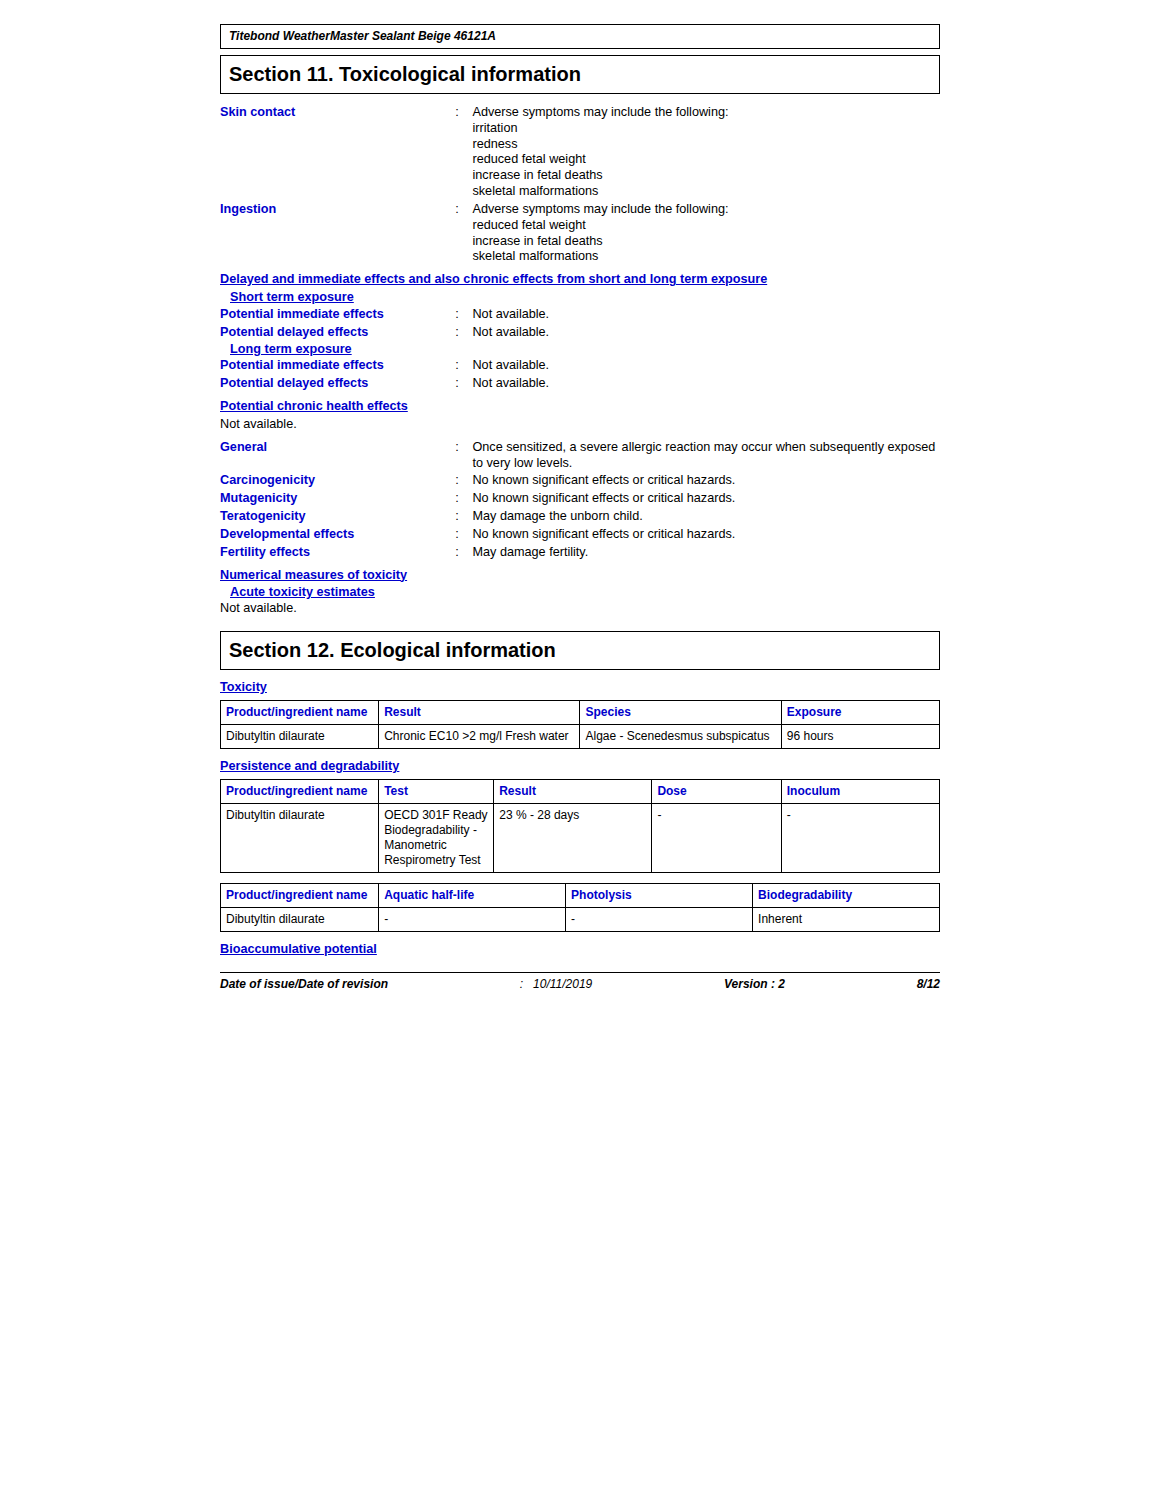Titebond WeatherMaster Sealant Beige 46121A
Section 11. Toxicological information
| Skin contact | : | Adverse symptoms may include the following: irritation redness reduced fetal weight increase in fetal deaths skeletal malformations |
| Ingestion | : | Adverse symptoms may include the following: reduced fetal weight increase in fetal deaths skeletal malformations |
Delayed and immediate effects and also chronic effects from short and long term exposure
Short term exposure
| Potential immediate effects | : | Not available. |
| Potential delayed effects | : | Not available. |
Long term exposure
| Potential immediate effects | : | Not available. |
| Potential delayed effects | : | Not available. |
Potential chronic health effects
Not available.
| General | : | Once sensitized, a severe allergic reaction may occur when subsequently exposed to very low levels. |
| Carcinogenicity | : | No known significant effects or critical hazards. |
| Mutagenicity | : | No known significant effects or critical hazards. |
| Teratogenicity | : | May damage the unborn child. |
| Developmental effects | : | No known significant effects or critical hazards. |
| Fertility effects | : | May damage fertility. |
Numerical measures of toxicity
Acute toxicity estimates
Not available.
Section 12. Ecological information
Toxicity
| Product/ingredient name | Result | Species | Exposure |
| --- | --- | --- | --- |
| Dibutyltin dilaurate | Chronic EC10 >2 mg/l Fresh water | Algae - Scenedesmus subspicatus | 96 hours |
Persistence and degradability
| Product/ingredient name | Test | Result | Dose | Inoculum |
| --- | --- | --- | --- | --- |
| Dibutyltin dilaurate | OECD 301F Ready Biodegradability - Manometric Respirometry Test | 23 % - 28 days | - | - |
| Product/ingredient name | Aquatic half-life | Photolysis | Biodegradability |
| --- | --- | --- | --- |
| Dibutyltin dilaurate | - | - | Inherent |
Bioaccumulative potential
Date of issue/Date of revision : 10/11/2019 Version : 2 8/12